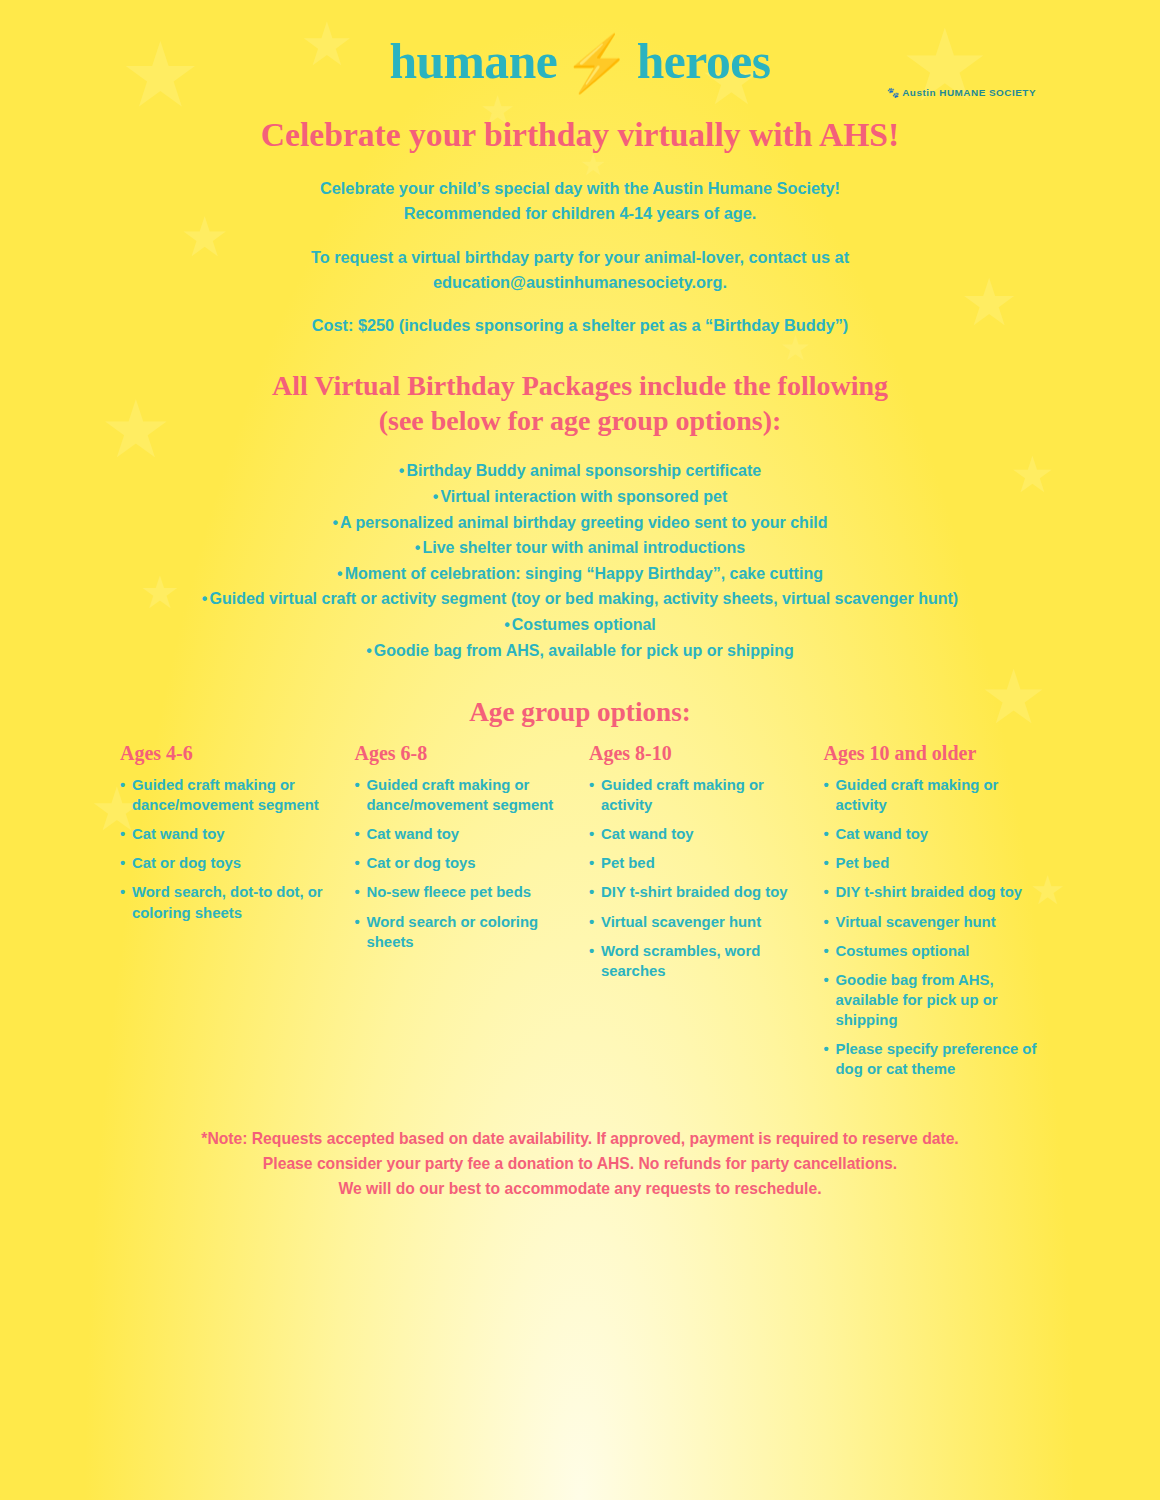★ ★ ★ ★ ★ ★ ★ ★ ★ ★ ★ ★ ★ ★ ★ ★
humane⚡heroes
🐾 Austin HUMANE SOCIETY
Celebrate your birthday virtually with AHS!
Celebrate your child’s special day with the Austin Humane Society!
Recommended for children 4-14 years of age.
To request a virtual birthday party for your animal-lover, contact us at
education@austinhumanesociety.org.
Cost: $250 (includes sponsoring a shelter pet as a “Birthday Buddy”)
All Virtual Birthday Packages include the following
(see below for age group options):
Birthday Buddy animal sponsorship certificate
Virtual interaction with sponsored pet
A personalized animal birthday greeting video sent to your child
Live shelter tour with animal introductions
Moment of celebration: singing “Happy Birthday”, cake cutting
Guided virtual craft or activity segment (toy or bed making, activity sheets, virtual scavenger hunt)
Costumes optional
Goodie bag from AHS, available for pick up or shipping
Age group options:
Ages 4-6
Guided craft making or dance/movement segment
Cat wand toy
Cat or dog toys
Word search, dot-to dot, or coloring sheets
Ages 6-8
Guided craft making or dance/movement segment
Cat wand toy
Cat or dog toys
No-sew fleece pet beds
Word search or coloring sheets
Ages 8-10
Guided craft making or activity
Cat wand toy
Pet bed
DIY t-shirt braided dog toy
Virtual scavenger hunt
Word scrambles, word searches
Ages 10 and older
Guided craft making or activity
Cat wand toy
Pet bed
DIY t-shirt braided dog toy
Virtual scavenger hunt
Costumes optional
Goodie bag from AHS, available for pick up or shipping
Please specify preference of dog or cat theme
*Note: Requests accepted based on date availability. If approved, payment is required to reserve date.
Please consider your party fee a donation to AHS. No refunds for party cancellations.
We will do our best to accommodate any requests to reschedule.